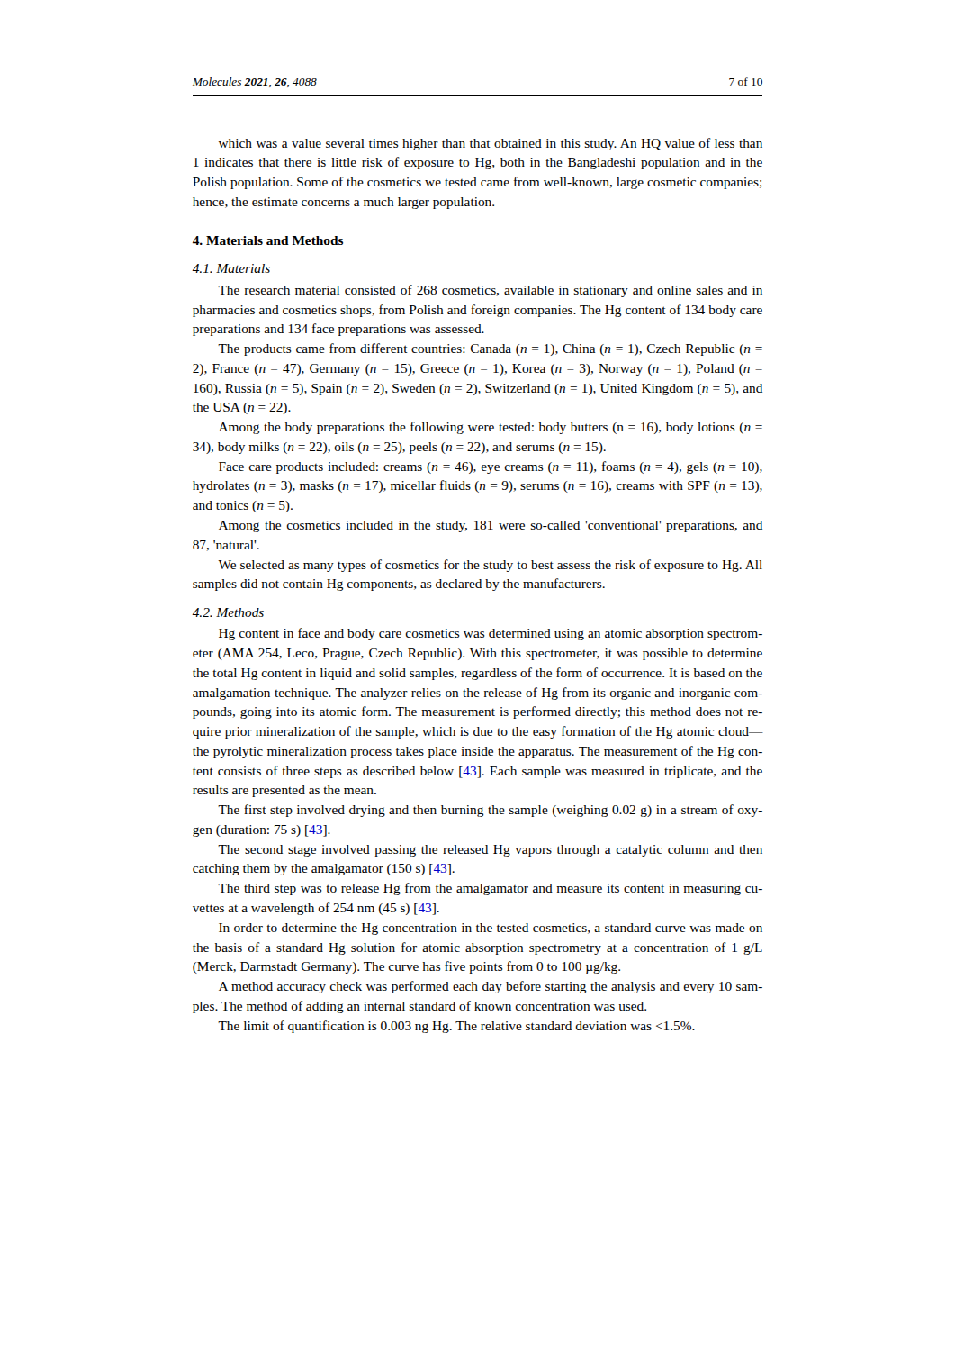Molecules 2021, 26, 4088 7 of 10
which was a value several times higher than that obtained in this study. An HQ value of less than 1 indicates that there is little risk of exposure to Hg, both in the Bangladeshi population and in the Polish population. Some of the cosmetics we tested came from well-known, large cosmetic companies; hence, the estimate concerns a much larger population.
4. Materials and Methods
4.1. Materials
The research material consisted of 268 cosmetics, available in stationary and online sales and in pharmacies and cosmetics shops, from Polish and foreign companies. The Hg content of 134 body care preparations and 134 face preparations was assessed.
The products came from different countries: Canada (n = 1), China (n = 1), Czech Republic (n = 2), France (n = 47), Germany (n = 15), Greece (n = 1), Korea (n = 3), Norway (n = 1), Poland (n = 160), Russia (n = 5), Spain (n = 2), Sweden (n = 2), Switzerland (n = 1), United Kingdom (n = 5), and the USA (n = 22).
Among the body preparations the following were tested: body butters (n = 16), body lotions (n = 34), body milks (n = 22), oils (n = 25), peels (n = 22), and serums (n = 15).
Face care products included: creams (n = 46), eye creams (n = 11), foams (n = 4), gels (n = 10), hydrolates (n = 3), masks (n = 17), micellar fluids (n = 9), serums (n = 16), creams with SPF (n = 13), and tonics (n = 5).
Among the cosmetics included in the study, 181 were so-called 'conventional' preparations, and 87, 'natural'.
We selected as many types of cosmetics for the study to best assess the risk of exposure to Hg. All samples did not contain Hg components, as declared by the manufacturers.
4.2. Methods
Hg content in face and body care cosmetics was determined using an atomic absorption spectrometer (AMA 254, Leco, Prague, Czech Republic). With this spectrometer, it was possible to determine the total Hg content in liquid and solid samples, regardless of the form of occurrence. It is based on the amalgamation technique. The analyzer relies on the release of Hg from its organic and inorganic compounds, going into its atomic form. The measurement is performed directly; this method does not require prior mineralization of the sample, which is due to the easy formation of the Hg atomic cloud—the pyrolytic mineralization process takes place inside the apparatus. The measurement of the Hg content consists of three steps as described below [43]. Each sample was measured in triplicate, and the results are presented as the mean.
The first step involved drying and then burning the sample (weighing 0.02 g) in a stream of oxygen (duration: 75 s) [43].
The second stage involved passing the released Hg vapors through a catalytic column and then catching them by the amalgamator (150 s) [43].
The third step was to release Hg from the amalgamator and measure its content in measuring cuvettes at a wavelength of 254 nm (45 s) [43].
In order to determine the Hg concentration in the tested cosmetics, a standard curve was made on the basis of a standard Hg solution for atomic absorption spectrometry at a concentration of 1 g/L (Merck, Darmstadt Germany). The curve has five points from 0 to 100 µg/kg.
A method accuracy check was performed each day before starting the analysis and every 10 samples. The method of adding an internal standard of known concentration was used.
The limit of quantification is 0.003 ng Hg. The relative standard deviation was <1.5%.